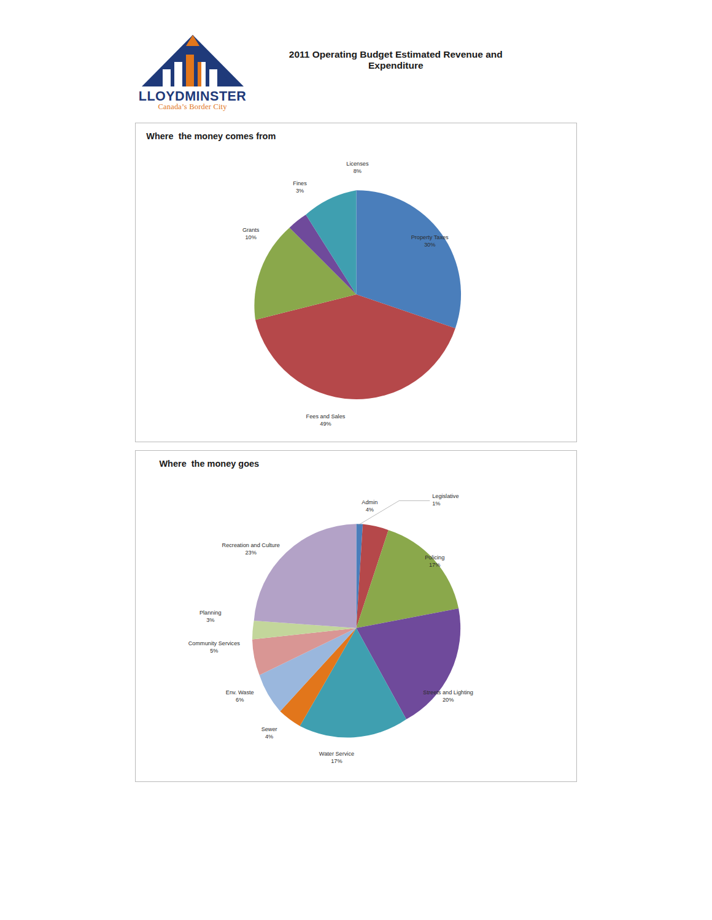LLOYDMINSTER
Canada’s Border City
2011 Operating Budget Estimated Revenue and Expenditure
Where the money comes from
Property Taxes 30% Fees and Sales 49% Grants 10% Fines 3% Licenses 8%
Where the money goes
Legislative 1% Admin 4% Policing 17% Streets and Lighting 20% Water Service 17% Sewer 4% Env. Waste 6% Community Services 5% Planning 3% Recreation and Culture 23%